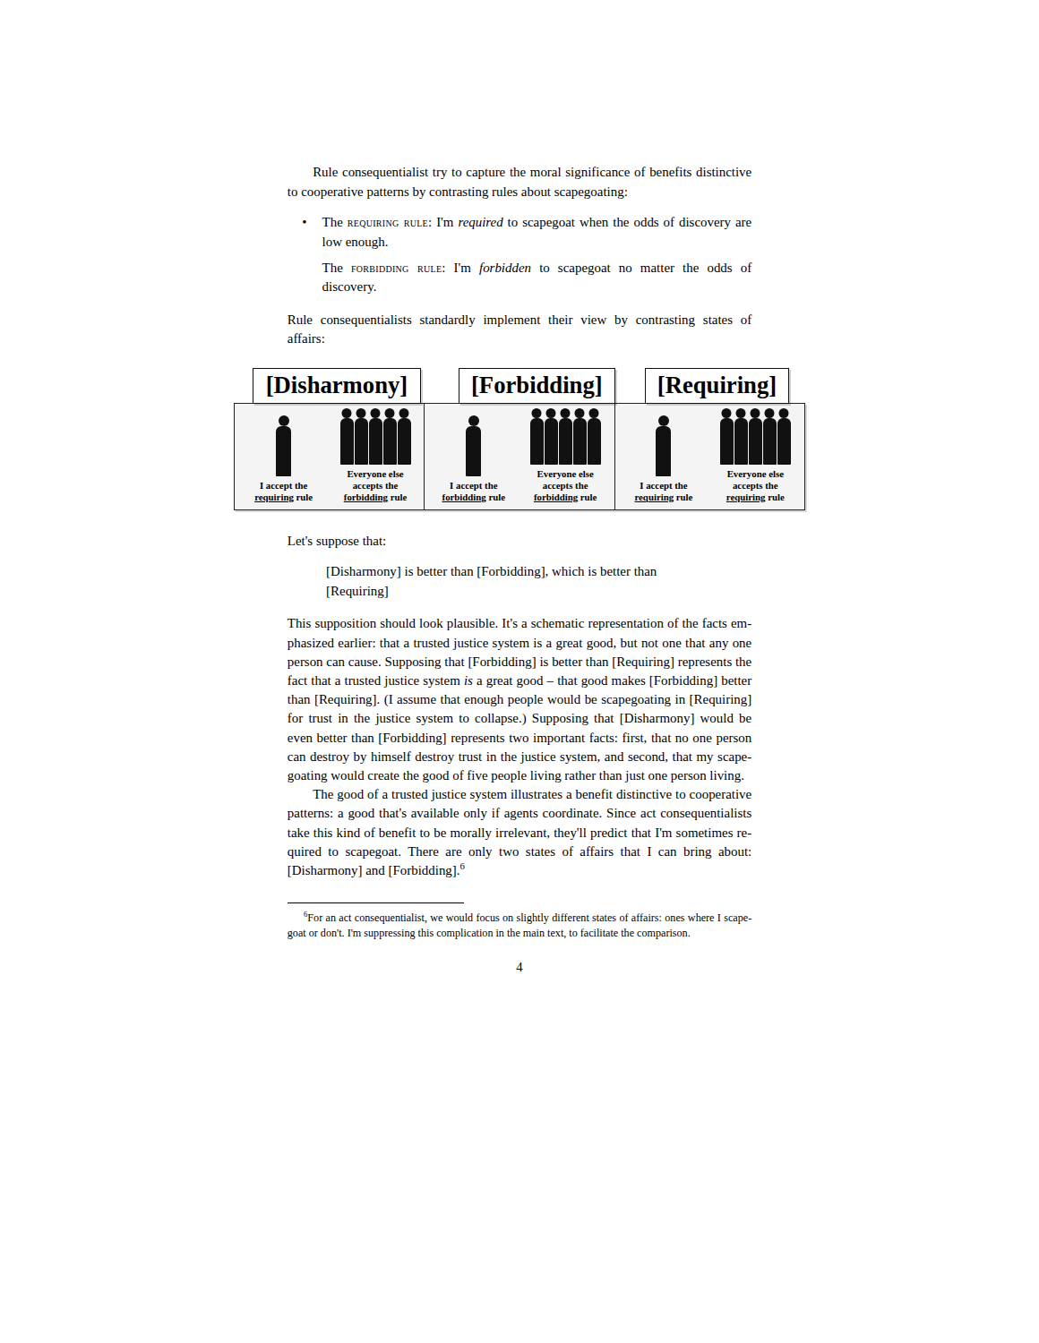Rule consequentialist try to capture the moral significance of benefits distinctive to cooperative patterns by contrasting rules about scapegoating:
The requiring rule: I'm required to scapegoat when the odds of discovery are low enough.
The forbidding rule: I'm forbidden to scapegoat no matter the odds of discovery.
Rule consequentialists standardly implement their view by contrasting states of affairs:
[Disharmony]
[Forbidding]
[Requiring]
I accept the
requiring rule
Everyone else
accepts the
forbidding rule
I accept the
forbidding rule
Everyone else
accepts the
forbidding rule
I accept the
requiring rule
Everyone else
accepts the
requiring rule
Let's suppose that:
[Disharmony] is better than [Forbidding], which is better than [Requiring]
This supposition should look plausible. It's a schematic representation of the facts emphasized earlier: that a trusted justice system is a great good, but not one that any one person can cause. Supposing that [Forbidding] is better than [Requiring] represents the fact that a trusted justice system is a great good – that good makes [Forbidding] better than [Requiring]. (I assume that enough people would be scapegoating in [Requiring] for trust in the justice system to collapse.) Supposing that [Disharmony] would be even better than [Forbidding] represents two important facts: first, that no one person can destroy by himself destroy trust in the justice system, and second, that my scapegoating would create the good of five people living rather than just one person living.
The good of a trusted justice system illustrates a benefit distinctive to cooperative patterns: a good that's available only if agents coordinate. Since act consequentialists take this kind of benefit to be morally irrelevant, they'll predict that I'm sometimes required to scapegoat. There are only two states of affairs that I can bring about: [Disharmony] and [Forbidding].6
6For an act consequentialist, we would focus on slightly different states of affairs: ones where I scapegoat or don't. I'm suppressing this complication in the main text, to facilitate the comparison.
4